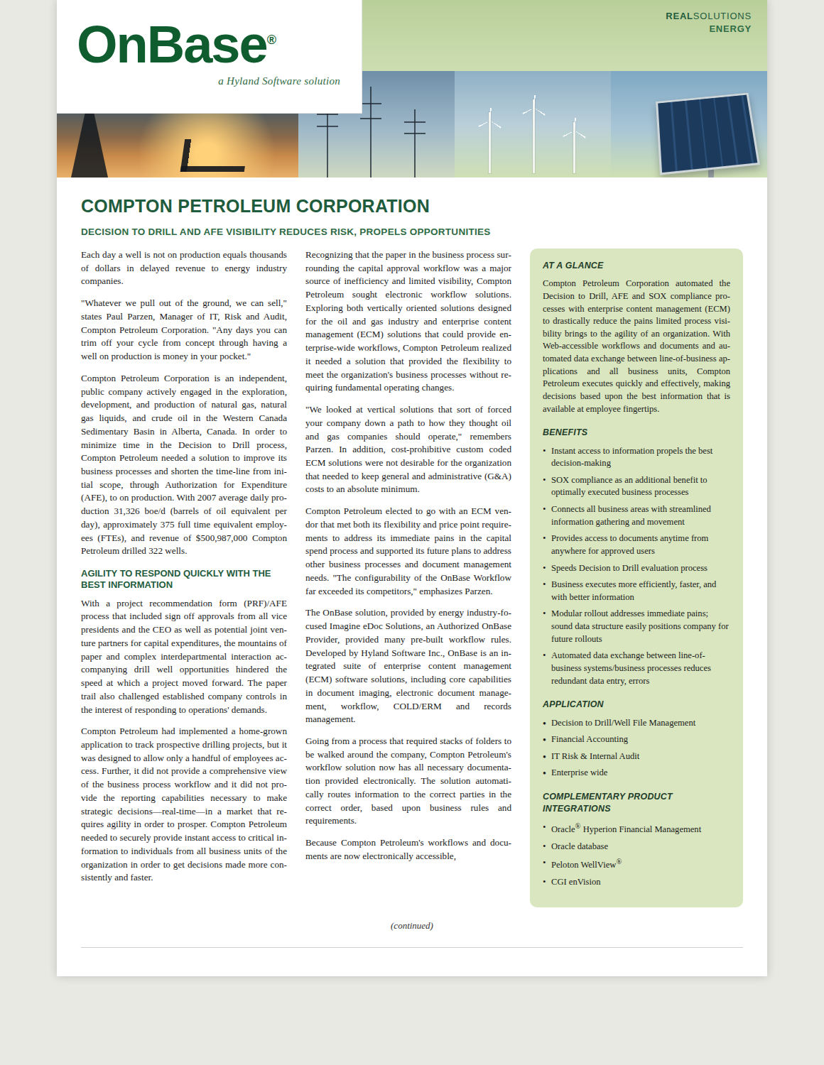OnBase®
a Hyland Software solution
REALSOLUTIONS ENERGY
Compton Petroleum Corporation
Decision to Drill and AFE Visibility Reduces Risk, Propels Opportunities
Each day a well is not on production equals thousands of dollars in delayed revenue to energy industry companies.
"Whatever we pull out of the ground, we can sell," states Paul Parzen, Manager of IT, Risk and Audit, Compton Petroleum Corporation. "Any days you can trim off your cycle from concept through having a well on production is money in your pocket."
Compton Petroleum Corporation is an independent, public company actively engaged in the exploration, development, and production of natural gas, natural gas liquids, and crude oil in the Western Canada Sedimentary Basin in Alberta, Canada. In order to minimize time in the Decision to Drill process, Compton Petroleum needed a solution to improve its business processes and shorten the time-line from initial scope, through Authorization for Expenditure (AFE), to on production. With 2007 average daily production 31,326 boe/d (barrels of oil equivalent per day), approximately 375 full time equivalent employees (FTEs), and revenue of $500,987,000 Compton Petroleum drilled 322 wells.
Agility to Respond Quickly with the Best Information
With a project recommendation form (PRF)/AFE process that included sign off approvals from all vice presidents and the CEO as well as potential joint venture partners for capital expenditures, the mountains of paper and complex interdepartmental interaction accompanying drill well opportunities hindered the speed at which a project moved forward. The paper trail also challenged established company controls in the interest of responding to operations' demands.
Compton Petroleum had implemented a home-grown application to track prospective drilling projects, but it was designed to allow only a handful of employees access. Further, it did not provide a comprehensive view of the business process workflow and it did not provide the reporting capabilities necessary to make strategic decisions—real-time—in a market that requires agility in order to prosper. Compton Petroleum needed to securely provide instant access to critical information to individuals from all business units of the organization in order to get decisions made more consistently and faster.
Recognizing that the paper in the business process surrounding the capital approval workflow was a major source of inefficiency and limited visibility, Compton Petroleum sought electronic workflow solutions. Exploring both vertically oriented solutions designed for the oil and gas industry and enterprise content management (ECM) solutions that could provide enterprise-wide workflows, Compton Petroleum realized it needed a solution that provided the flexibility to meet the organization's business processes without requiring fundamental operating changes.
"We looked at vertical solutions that sort of forced your company down a path to how they thought oil and gas companies should operate," remembers Parzen. In addition, cost-prohibitive custom coded ECM solutions were not desirable for the organization that needed to keep general and administrative (G&A) costs to an absolute minimum.
Compton Petroleum elected to go with an ECM vendor that met both its flexibility and price point requirements to address its immediate pains in the capital spend process and supported its future plans to address other business processes and document management needs. "The configurability of the OnBase Workflow far exceeded its competitors," emphasizes Parzen.
The OnBase solution, provided by energy industry-focused Imagine eDoc Solutions, an Authorized OnBase Provider, provided many pre-built workflow rules. Developed by Hyland Software Inc., OnBase is an integrated suite of enterprise content management (ECM) software solutions, including core capabilities in document imaging, electronic document management, workflow, COLD/ERM and records management.
Going from a process that required stacks of folders to be walked around the company, Compton Petroleum's workflow solution now has all necessary documentation provided electronically. The solution automatically routes information to the correct parties in the correct order, based upon business rules and requirements.
Because Compton Petroleum's workflows and documents are now electronically accessible,
At a Glance
Compton Petroleum Corporation automated the Decision to Drill, AFE and SOX compliance processes with enterprise content management (ECM) to drastically reduce the pains limited process visibility brings to the agility of an organization. With Web-accessible workflows and documents and automated data exchange between line-of-business applications and all business units, Compton Petroleum executes quickly and effectively, making decisions based upon the best information that is available at employee fingertips.
Benefits
Instant access to information propels the best decision-making
SOX compliance as an additional benefit to optimally executed business processes
Connects all business areas with streamlined information gathering and movement
Provides access to documents anytime from anywhere for approved users
Speeds Decision to Drill evaluation process
Business executes more efficiently, faster, and with better information
Modular rollout addresses immediate pains; sound data structure easily positions company for future rollouts
Automated data exchange between line-of-business systems/business processes reduces redundant data entry, errors
Application
Decision to Drill/Well File Management
Financial Accounting
IT Risk & Internal Audit
Enterprise wide
Complementary Product Integrations
Oracle® Hyperion Financial Management
Oracle database
Peloton WellView®
CGI enVision
(continued)